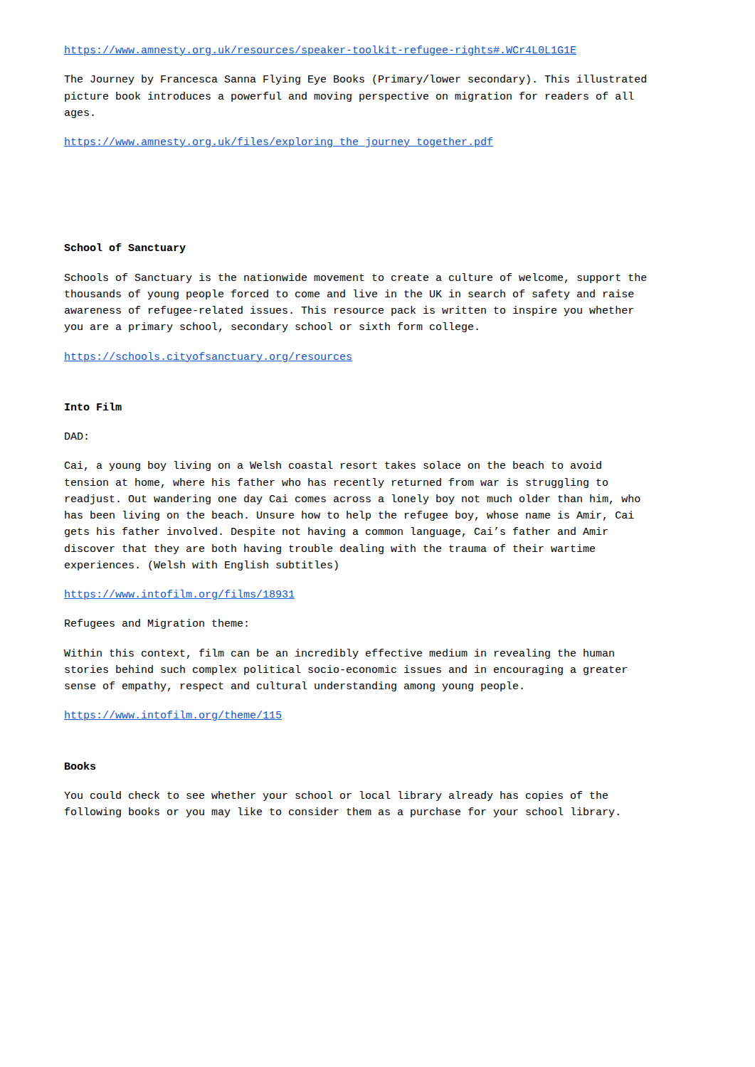https://www.amnesty.org.uk/resources/speaker-toolkit-refugee-rights#.WCr4L0L1G1E
The Journey by Francesca Sanna Flying Eye Books (Primary/lower secondary). This illustrated picture book introduces a powerful and moving perspective on migration for readers of all ages.
https://www.amnesty.org.uk/files/exploring_the_journey_together.pdf
School of Sanctuary
Schools of Sanctuary is the nationwide movement to create a culture of welcome, support the thousands of young people forced to come and live in the UK in search of safety and raise awareness of refugee-related issues. This resource pack is written to inspire you whether you are a primary school, secondary school or sixth form college.
https://schools.cityofsanctuary.org/resources
Into Film
DAD:
Cai, a young boy living on a Welsh coastal resort takes solace on the beach to avoid tension at home, where his father who has recently returned from war is struggling to readjust. Out wandering one day Cai comes across a lonely boy not much older than him, who has been living on the beach. Unsure how to help the refugee boy, whose name is Amir, Cai gets his father involved. Despite not having a common language, Cai’s father and Amir discover that they are both having trouble dealing with the trauma of their wartime experiences. (Welsh with English subtitles)
https://www.intofilm.org/films/18931
Refugees and Migration theme:
Within this context, film can be an incredibly effective medium in revealing the human stories behind such complex political socio-economic issues and in encouraging a greater sense of empathy, respect and cultural understanding among young people.
https://www.intofilm.org/theme/115
Books
You could check to see whether your school or local library already has copies of the following books or you may like to consider them as a purchase for your school library.